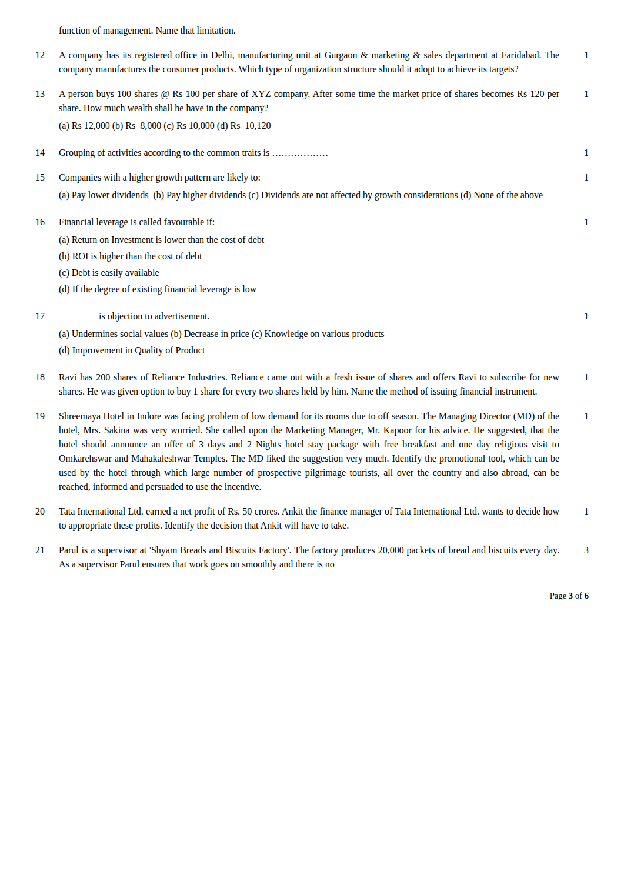function of management. Name that limitation.
12
A company has its registered office in Delhi, manufacturing unit at Gurgaon & marketing & sales department at Faridabad. The company manufactures the consumer products. Which type of organization structure should it adopt to achieve its targets?
1
13
A person buys 100 shares @ Rs 100 per share of XYZ company. After some time the market price of shares becomes Rs 120 per share. How much wealth shall he have in the company?
(a) Rs 12,000 (b) Rs 8,000 (c) Rs 10,000 (d) Rs 10,120
1
14
Grouping of activities according to the common traits is ………………
1
15
Companies with a higher growth pattern are likely to:
(a) Pay lower dividends (b) Pay higher dividends (c) Dividends are not affected by growth considerations (d) None of the above
1
16
Financial leverage is called favourable if:
(a) Return on Investment is lower than the cost of debt
(b) ROI is higher than the cost of debt
(c) Debt is easily available
(d) If the degree of existing financial leverage is low
1
17
________ is objection to advertisement.
(a) Undermines social values (b) Decrease in price (c) Knowledge on various products
(d) Improvement in Quality of Product
1
18
Ravi has 200 shares of Reliance Industries. Reliance came out with a fresh issue of shares and offers Ravi to subscribe for new shares. He was given option to buy 1 share for every two shares held by him. Name the method of issuing financial instrument.
1
19
Shreemaya Hotel in Indore was facing problem of low demand for its rooms due to off season. The Managing Director (MD) of the hotel, Mrs. Sakina was very worried. She called upon the Marketing Manager, Mr. Kapoor for his advice. He suggested, that the hotel should announce an offer of 3 days and 2 Nights hotel stay package with free breakfast and one day religious visit to Omkarehswar and Mahakaleshwar Temples. The MD liked the suggestion very much. Identify the promotional tool, which can be used by the hotel through which large number of prospective pilgrimage tourists, all over the country and also abroad, can be reached, informed and persuaded to use the incentive.
1
20
Tata International Ltd. earned a net profit of Rs. 50 crores. Ankit the finance manager of Tata International Ltd. wants to decide how to appropriate these profits. Identify the decision that Ankit will have to take.
1
21
Parul is a supervisor at 'Shyam Breads and Biscuits Factory'. The factory produces 20,000 packets of bread and biscuits every day. As a supervisor Parul ensures that work goes on smoothly and there is no
3
Page 3 of 6